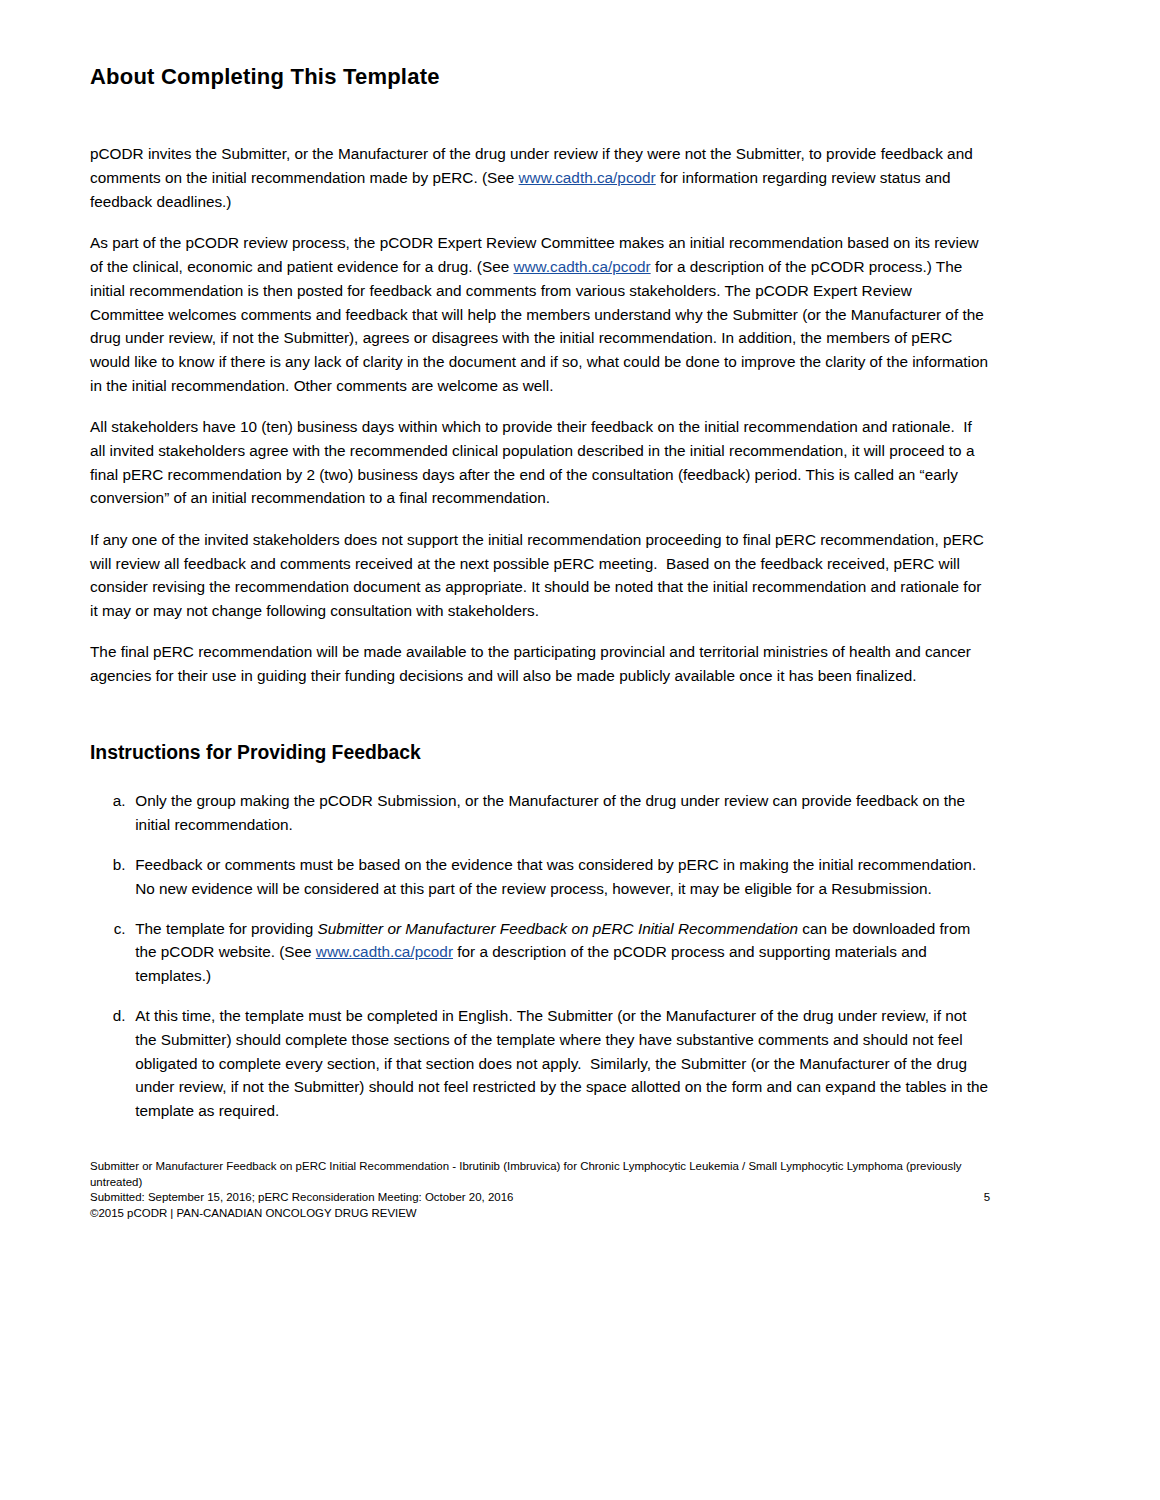About Completing This Template
pCODR invites the Submitter, or the Manufacturer of the drug under review if they were not the Submitter, to provide feedback and comments on the initial recommendation made by pERC. (See www.cadth.ca/pcodr for information regarding review status and feedback deadlines.)
As part of the pCODR review process, the pCODR Expert Review Committee makes an initial recommendation based on its review of the clinical, economic and patient evidence for a drug. (See www.cadth.ca/pcodr for a description of the pCODR process.) The initial recommendation is then posted for feedback and comments from various stakeholders. The pCODR Expert Review Committee welcomes comments and feedback that will help the members understand why the Submitter (or the Manufacturer of the drug under review, if not the Submitter), agrees or disagrees with the initial recommendation. In addition, the members of pERC would like to know if there is any lack of clarity in the document and if so, what could be done to improve the clarity of the information in the initial recommendation. Other comments are welcome as well.
All stakeholders have 10 (ten) business days within which to provide their feedback on the initial recommendation and rationale. If all invited stakeholders agree with the recommended clinical population described in the initial recommendation, it will proceed to a final pERC recommendation by 2 (two) business days after the end of the consultation (feedback) period. This is called an “early conversion” of an initial recommendation to a final recommendation.
If any one of the invited stakeholders does not support the initial recommendation proceeding to final pERC recommendation, pERC will review all feedback and comments received at the next possible pERC meeting. Based on the feedback received, pERC will consider revising the recommendation document as appropriate. It should be noted that the initial recommendation and rationale for it may or may not change following consultation with stakeholders.
The final pERC recommendation will be made available to the participating provincial and territorial ministries of health and cancer agencies for their use in guiding their funding decisions and will also be made publicly available once it has been finalized.
Instructions for Providing Feedback
Only the group making the pCODR Submission, or the Manufacturer of the drug under review can provide feedback on the initial recommendation.
Feedback or comments must be based on the evidence that was considered by pERC in making the initial recommendation. No new evidence will be considered at this part of the review process, however, it may be eligible for a Resubmission.
The template for providing Submitter or Manufacturer Feedback on pERC Initial Recommendation can be downloaded from the pCODR website. (See www.cadth.ca/pcodr for a description of the pCODR process and supporting materials and templates.)
At this time, the template must be completed in English. The Submitter (or the Manufacturer of the drug under review, if not the Submitter) should complete those sections of the template where they have substantive comments and should not feel obligated to complete every section, if that section does not apply. Similarly, the Submitter (or the Manufacturer of the drug under review, if not the Submitter) should not feel restricted by the space allotted on the form and can expand the tables in the template as required.
Submitter or Manufacturer Feedback on pERC Initial Recommendation - Ibrutinib (Imbruvica) for Chronic Lymphocytic Leukemia / Small Lymphocytic Lymphoma (previously untreated) Submitted: September 15, 2016; pERC Reconsideration Meeting: October 20, 2016 ©2015 pCODR | PAN-CANADIAN ONCOLOGY DRUG REVIEW 5